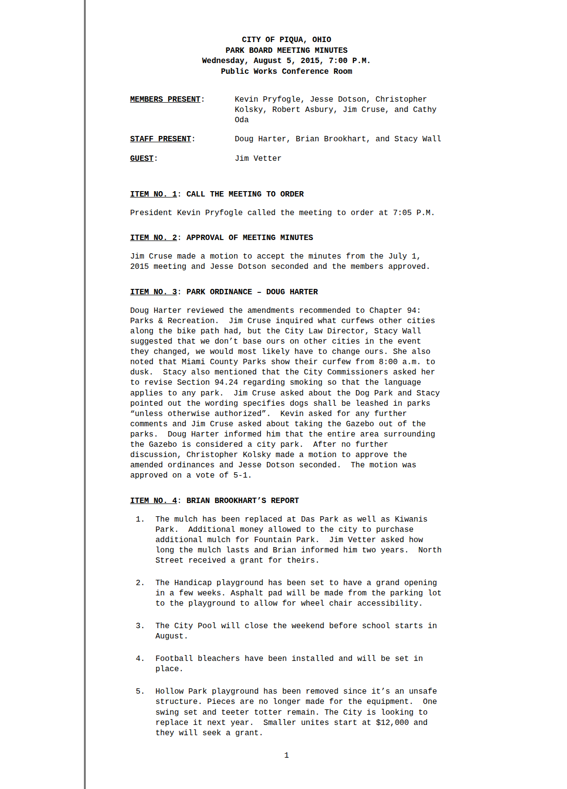CITY OF PIQUA, OHIO
PARK BOARD MEETING MINUTES
Wednesday, August 5, 2015, 7:00 P.M.
Public Works Conference Room
| MEMBERS PRESENT : | Kevin Pryfogle, Jesse Dotson, Christopher Kolsky, Robert Asbury, Jim Cruse, and Cathy Oda |
| STAFF PRESENT : | Doug Harter, Brian Brookhart, and Stacy Wall |
| GUEST : | Jim Vetter |
ITEM NO. 1: CALL THE MEETING TO ORDER
President Kevin Pryfogle called the meeting to order at 7:05 P.M.
ITEM NO. 2: APPROVAL OF MEETING MINUTES
Jim Cruse made a motion to accept the minutes from the July 1, 2015 meeting and Jesse Dotson seconded and the members approved.
ITEM NO. 3: PARK ORDINANCE – DOUG HARTER
Doug Harter reviewed the amendments recommended to Chapter 94: Parks & Recreation. Jim Cruse inquired what curfews other cities along the bike path had, but the City Law Director, Stacy Wall suggested that we don’t base ours on other cities in the event they changed, we would most likely have to change ours. She also noted that Miami County Parks show their curfew from 8:00 a.m. to dusk. Stacy also mentioned that the City Commissioners asked her to revise Section 94.24 regarding smoking so that the language applies to any park. Jim Cruse asked about the Dog Park and Stacy pointed out the wording specifies dogs shall be leashed in parks “unless otherwise authorized”. Kevin asked for any further comments and Jim Cruse asked about taking the Gazebo out of the parks. Doug Harter informed him that the entire area surrounding the Gazebo is considered a city park. After no further discussion, Christopher Kolsky made a motion to approve the amended ordinances and Jesse Dotson seconded. The motion was approved on a vote of 5-1.
ITEM NO. 4: BRIAN BROOKHART’S REPORT
The mulch has been replaced at Das Park as well as Kiwanis Park. Additional money allowed to the city to purchase additional mulch for Fountain Park. Jim Vetter asked how long the mulch lasts and Brian informed him two years. North Street received a grant for theirs.
The Handicap playground has been set to have a grand opening in a few weeks. Asphalt pad will be made from the parking lot to the playground to allow for wheel chair accessibility.
The City Pool will close the weekend before school starts in August.
Football bleachers have been installed and will be set in place.
Hollow Park playground has been removed since it’s an unsafe structure. Pieces are no longer made for the equipment. One swing set and teeter totter remain. The City is looking to replace it next year. Smaller unites start at $12,000 and they will seek a grant.
1